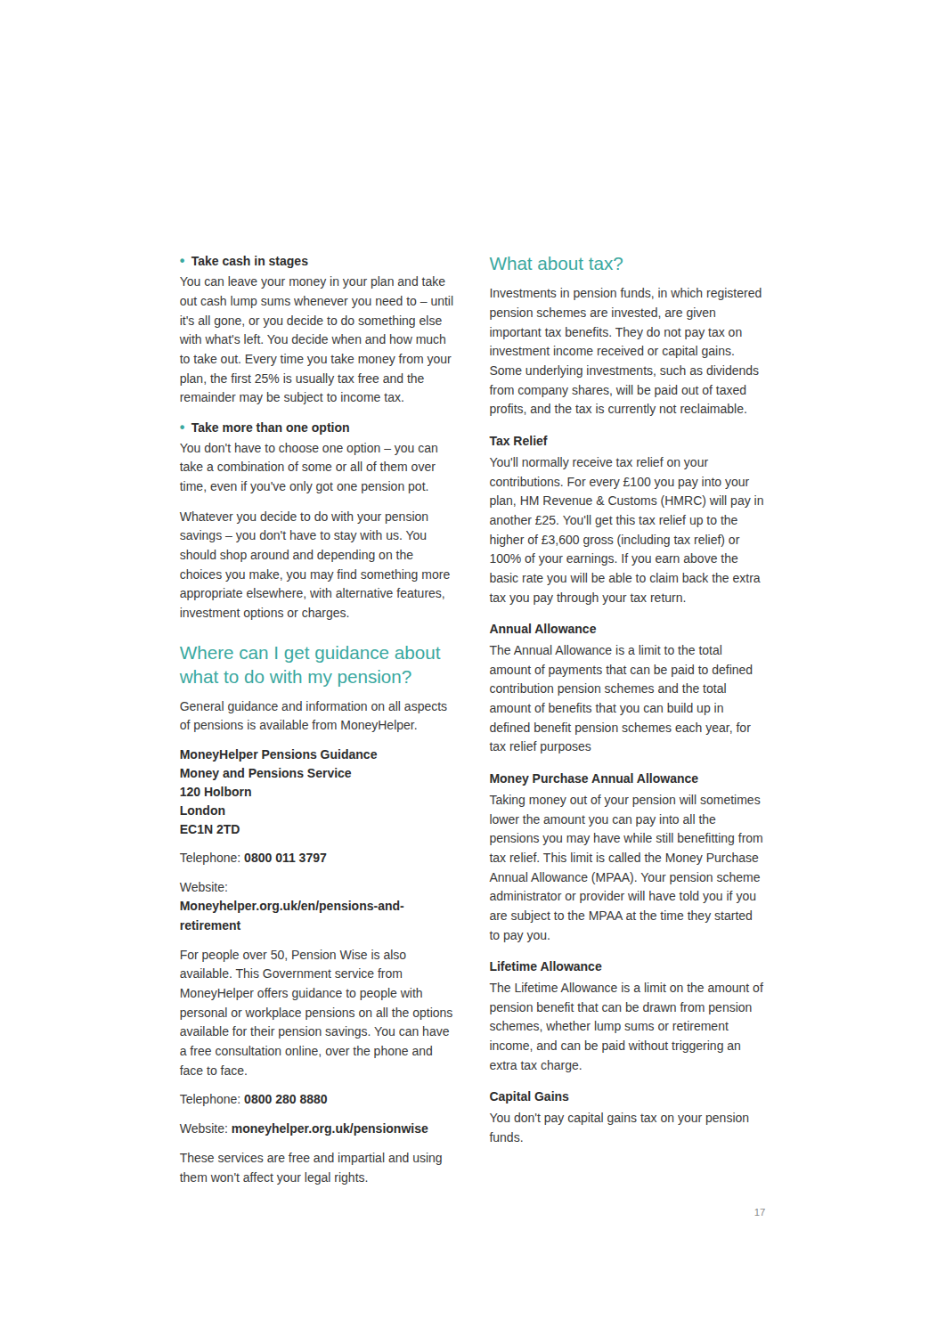Take cash in stages
You can leave your money in your plan and take out cash lump sums whenever you need to – until it's all gone, or you decide to do something else with what's left. You decide when and how much to take out. Every time you take money from your plan, the first 25% is usually tax free and the remainder may be subject to income tax.
Take more than one option
You don't have to choose one option – you can take a combination of some or all of them over time, even if you've only got one pension pot.
Whatever you decide to do with your pension savings – you don't have to stay with us. You should shop around and depending on the choices you make, you may find something more appropriate elsewhere, with alternative features, investment options or charges.
Where can I get guidance about what to do with my pension?
General guidance and information on all aspects of pensions is available from MoneyHelper.
MoneyHelper Pensions Guidance
Money and Pensions Service
120 Holborn
London
EC1N 2TD
Telephone: 0800 011 3797
Website:
Moneyhelper.org.uk/en/pensions-and-retirement
For people over 50, Pension Wise is also available. This Government service from MoneyHelper offers guidance to people with personal or workplace pensions on all the options available for their pension savings. You can have a free consultation online, over the phone and face to face.
Telephone: 0800 280 8880
Website: moneyhelper.org.uk/pensionwise
These services are free and impartial and using them won't affect your legal rights.
What about tax?
Investments in pension funds, in which registered pension schemes are invested, are given important tax benefits. They do not pay tax on investment income received or capital gains. Some underlying investments, such as dividends from company shares, will be paid out of taxed profits, and the tax is currently not reclaimable.
Tax Relief
You'll normally receive tax relief on your contributions. For every £100 you pay into your plan, HM Revenue & Customs (HMRC) will pay in another £25. You'll get this tax relief up to the higher of £3,600 gross (including tax relief) or 100% of your earnings. If you earn above the basic rate you will be able to claim back the extra tax you pay through your tax return.
Annual Allowance
The Annual Allowance is a limit to the total amount of payments that can be paid to defined contribution pension schemes and the total amount of benefits that you can build up in defined benefit pension schemes each year, for tax relief purposes
Money Purchase Annual Allowance
Taking money out of your pension will sometimes lower the amount you can pay into all the pensions you may have while still benefitting from tax relief. This limit is called the Money Purchase Annual Allowance (MPAA). Your pension scheme administrator or provider will have told you if you are subject to the MPAA at the time they started to pay you.
Lifetime Allowance
The Lifetime Allowance is a limit on the amount of pension benefit that can be drawn from pension schemes, whether lump sums or retirement income, and can be paid without triggering an extra tax charge.
Capital Gains
You don't pay capital gains tax on your pension funds.
17